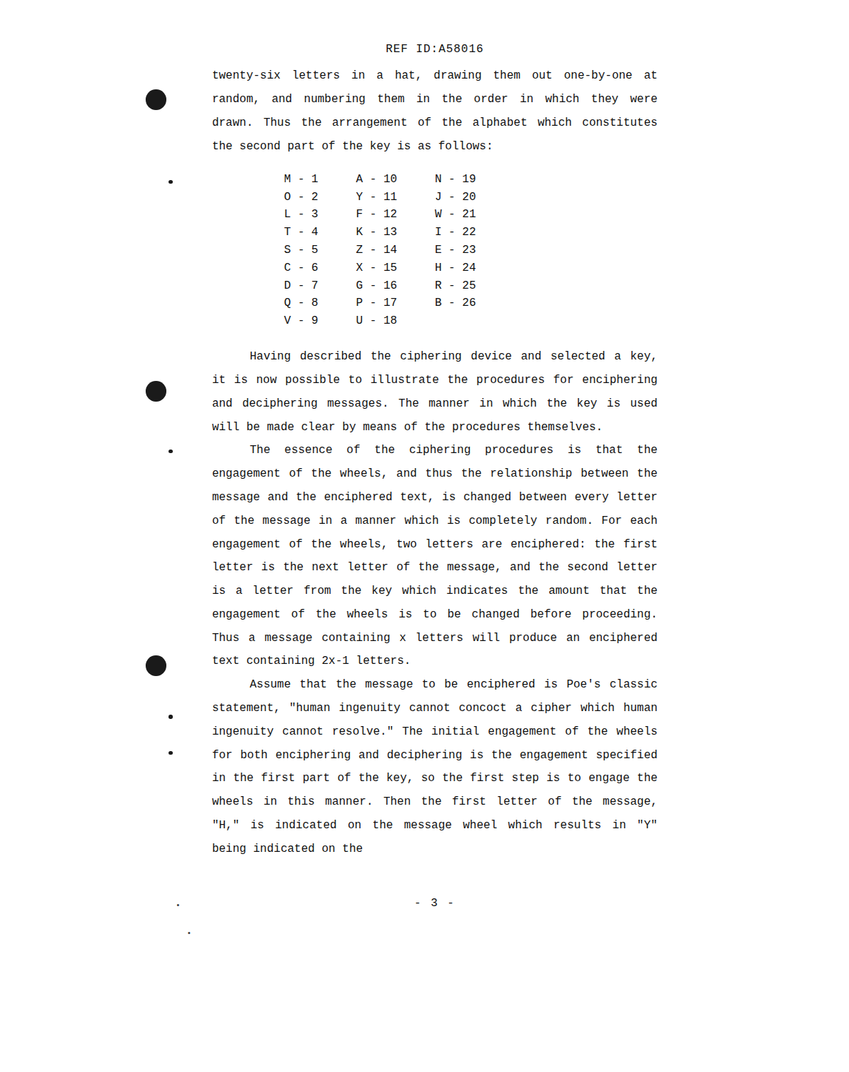REF ID:A58016
twenty-six letters in a hat, drawing them out one-by-one at random, and numbering them in the order in which they were drawn. Thus the arrangement of the alphabet which constitutes the second part of the key is as follows:
| M - 1 | A - 10 | N - 19 |
| O - 2 | Y - 11 | J - 20 |
| L - 3 | F - 12 | W - 21 |
| T - 4 | K - 13 | I - 22 |
| S - 5 | Z - 14 | E - 23 |
| C - 6 | X - 15 | H - 24 |
| D - 7 | G - 16 | R - 25 |
| Q - 8 | P - 17 | B - 26 |
| V - 9 | U - 18 | |
Having described the ciphering device and selected a key, it is now possible to illustrate the procedures for enciphering and deciphering messages. The manner in which the key is used will be made clear by means of the procedures themselves.
The essence of the ciphering procedures is that the engagement of the wheels, and thus the relationship between the message and the enciphered text, is changed between every letter of the message in a manner which is completely random. For each engagement of the wheels, two letters are enciphered: the first letter is the next letter of the message, and the second letter is a letter from the key which indicates the amount that the engagement of the wheels is to be changed before proceeding. Thus a message containing x letters will produce an enciphered text containing 2x-1 letters.
Assume that the message to be enciphered is Poe's classic statement, "human ingenuity cannot concoct a cipher which human ingenuity cannot resolve." The initial engagement of the wheels for both enciphering and deciphering is the engagement specified in the first part of the key, so the first step is to engage the wheels in this manner. Then the first letter of the message, "H," is indicated on the message wheel which results in "Y" being indicated on the
- 3 -
• •